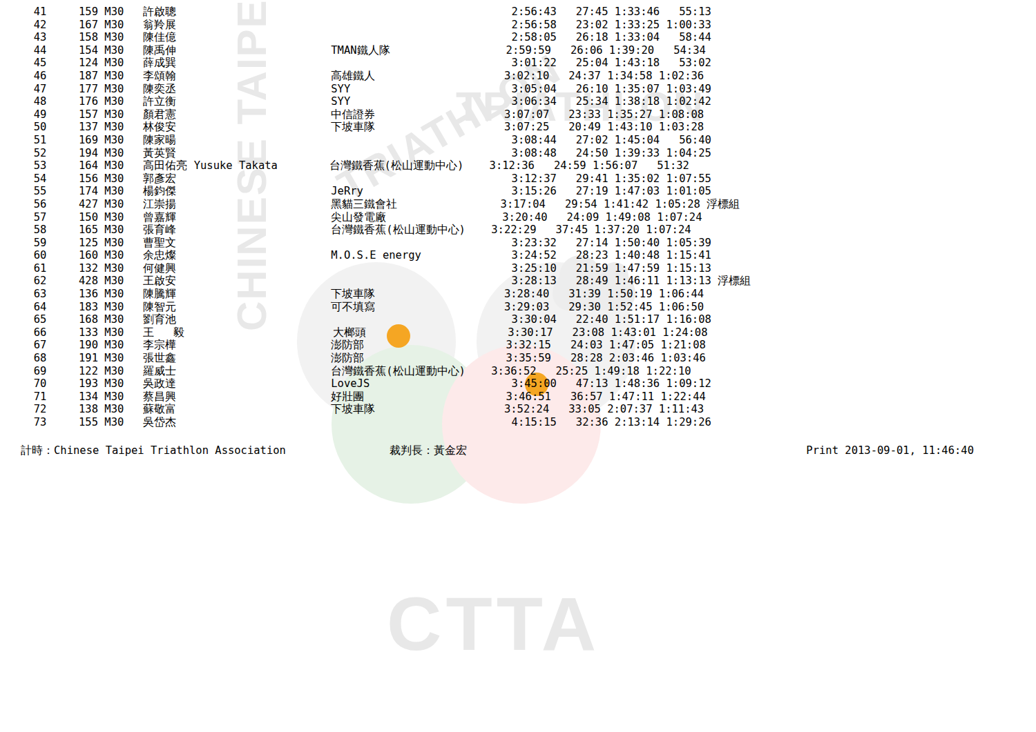TRIATHLON
TRIATHLON
CHINESE TAIPEI
CTTA
  41     159 M30   許啟聰                                                    2:56:43   27:45 1:33:46   55:13
  42     167 M30   翁羚展                                                    2:56:58   23:02 1:33:25 1:00:33
  43     158 M30   陳佳億                                                    2:58:05   26:18 1:33:04   58:44
  44     154 M30   陳禹伸                        TMAN鐵人隊                  2:59:59   26:06 1:39:20   54:34
  45     124 M30   薛成巽                                                    3:01:22   25:04 1:43:18   53:02
  46     187 M30   李頌翰                        高雄鐵人                    3:02:10   24:37 1:34:58 1:02:36
  47     177 M30   陳奕丞                        SYY                         3:05:04   26:10 1:35:07 1:03:49
  48     176 M30   許立衡                        SYY                         3:06:34   25:34 1:38:18 1:02:42
  49     157 M30   顏君憲                        中信證券                    3:07:07   23:33 1:35:27 1:08:08
  50     137 M30   林俊安                        下坡車隊                    3:07:25   20:49 1:43:10 1:03:28
  51     169 M30   陳家暘                                                    3:08:44   27:02 1:45:04   56:40
  52     194 M30   黃英賢                                                    3:08:48   24:50 1:39:33 1:04:25
  53     164 M30   高田佑亮 Yusuke Takata        台灣鐵香蕉(松山運動中心)    3:12:36   24:59 1:56:07   51:32
  54     156 M30   郭彥宏                                                    3:12:37   29:41 1:35:02 1:07:55
  55     174 M30   楊鈞傑                        JeRry                       3:15:26   27:19 1:47:03 1:01:05
  56     427 M30   江崇揚                        黑貓三鐵會社                3:17:04   29:54 1:41:42 1:05:28 浮標組
  57     150 M30   曾嘉輝                        尖山發電廠                  3:20:40   24:09 1:49:08 1:07:24
  58     165 M30   張育峰                        台灣鐵香蕉(松山運動中心)    3:22:29   37:45 1:37:20 1:07:24
  59     125 M30   曹聖文                                                    3:23:32   27:14 1:50:40 1:05:39
  60     160 M30   余忠燦                        M.O.S.E energy              3:24:52   28:23 1:40:48 1:15:41
  61     132 M30   何健興                                                    3:25:10   21:59 1:47:59 1:15:13
  62     428 M30   王啟安                                                    3:28:13   28:49 1:46:11 1:13:13 浮標組
  63     136 M30   陳騰輝                        下坡車隊                    3:28:40   31:39 1:50:19 1:06:44
  64     183 M30   陳智元                        可不填寫                    3:29:03   29:30 1:52:45 1:06:50
  65     168 M30   劉育池                                                    3:30:04   22:40 1:51:17 1:16:08
  66     133 M30   王   毅                       大榔頭                      3:30:17   23:08 1:43:01 1:24:08
  67     190 M30   李宗樺                        澎防部                      3:32:15   24:03 1:47:05 1:21:08
  68     191 M30   張世鑫                        澎防部                      3:35:59   28:28 2:03:46 1:03:46
  69     122 M30   羅威士                        台灣鐵香蕉(松山運動中心)    3:36:52   25:25 1:49:18 1:22:10
  70     193 M30   吳政達                        LoveJS                      3:45:00   47:13 1:48:36 1:09:12
  71     134 M30   蔡昌興                        好壯團                      3:46:51   36:57 1:47:11 1:22:44
  72     138 M30   蘇敬富                        下坡車隊                    3:52:24   33:05 2:07:37 1:11:43
  73     155 M30   吳岱杰                                                    4:15:15   32:36 2:13:14 1:29:26
計時：Chinese Taipei Triathlon Association裁判長：黃金宏 Print 2013-09-01, 11:46:40